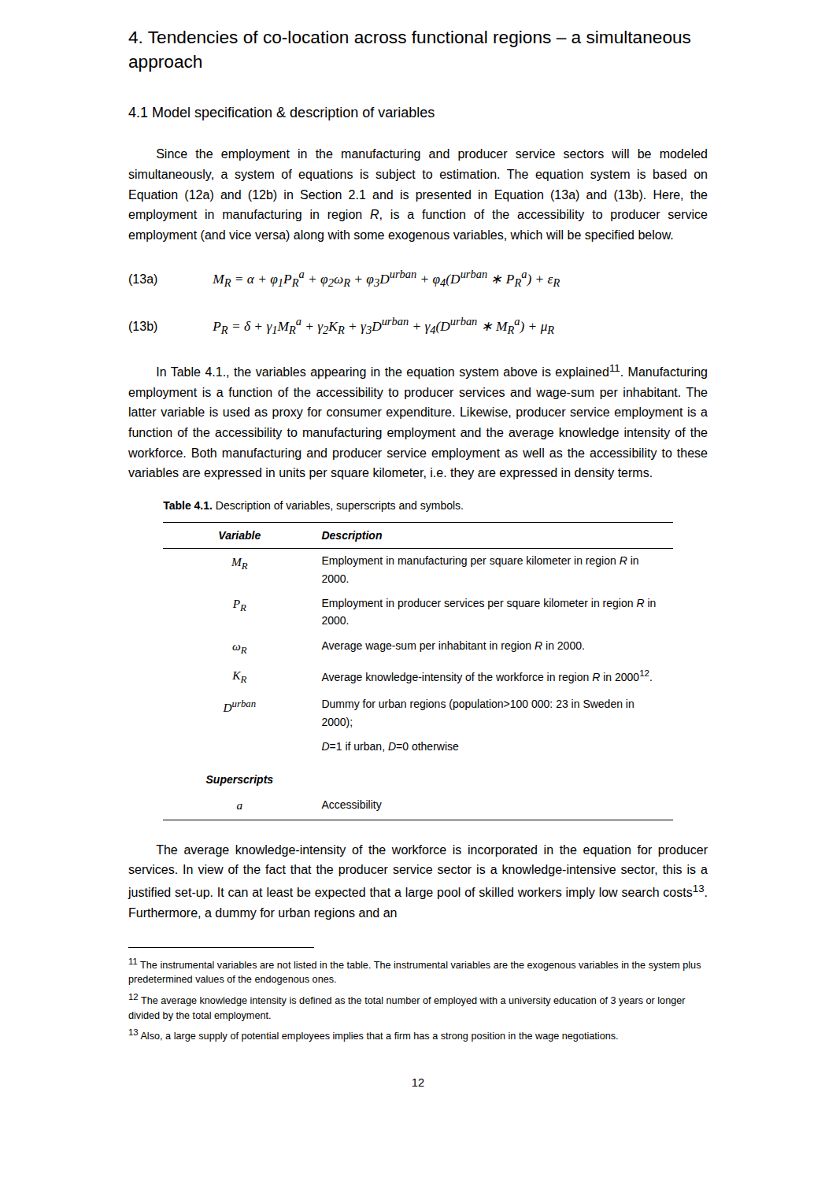4. Tendencies of co-location across functional regions – a simultaneous approach
4.1 Model specification & description of variables
Since the employment in the manufacturing and producer service sectors will be modeled simultaneously, a system of equations is subject to estimation. The equation system is based on Equation (12a) and (12b) in Section 2.1 and is presented in Equation (13a) and (13b). Here, the employment in manufacturing in region R, is a function of the accessibility to producer service employment (and vice versa) along with some exogenous variables, which will be specified below.
(13a) MR = α + φ1PRa + φ2ωR + φ3Durban + φ4(Durban ∗ PRa) + εR
(13b) PR = δ + γ1MRa + γ2KR + γ3Durban + γ4(Durban ∗ MRa) + μR
In Table 4.1., the variables appearing in the equation system above is explained11. Manufacturing employment is a function of the accessibility to producer services and wage-sum per inhabitant. The latter variable is used as proxy for consumer expenditure. Likewise, producer service employment is a function of the accessibility to manufacturing employment and the average knowledge intensity of the workforce. Both manufacturing and producer service employment as well as the accessibility to these variables are expressed in units per square kilometer, i.e. they are expressed in density terms.
Table 4.1. Description of variables, superscripts and symbols.
| Variable | Description |
| --- | --- |
| M R | Employment in manufacturing per square kilometer in region R in 2000. |
| P R | Employment in producer services per square kilometer in region R in 2000. |
| ω R | Average wage-sum per inhabitant in region R in 2000. |
| K R | Average knowledge-intensity of the workforce in region R in 2000 12 . |
| D urban | Dummy for urban regions (population>100 000: 23 in Sweden in 2000); |
| | D =1 if urban, D =0 otherwise |
| Superscripts | |
| a | Accessibility |
The average knowledge-intensity of the workforce is incorporated in the equation for producer services. In view of the fact that the producer service sector is a knowledge-intensive sector, this is a justified set-up. It can at least be expected that a large pool of skilled workers imply low search costs13. Furthermore, a dummy for urban regions and an
11 The instrumental variables are not listed in the table. The instrumental variables are the exogenous variables in the system plus predetermined values of the endogenous ones.
12 The average knowledge intensity is defined as the total number of employed with a university education of 3 years or longer divided by the total employment.
13 Also, a large supply of potential employees implies that a firm has a strong position in the wage negotiations.
12